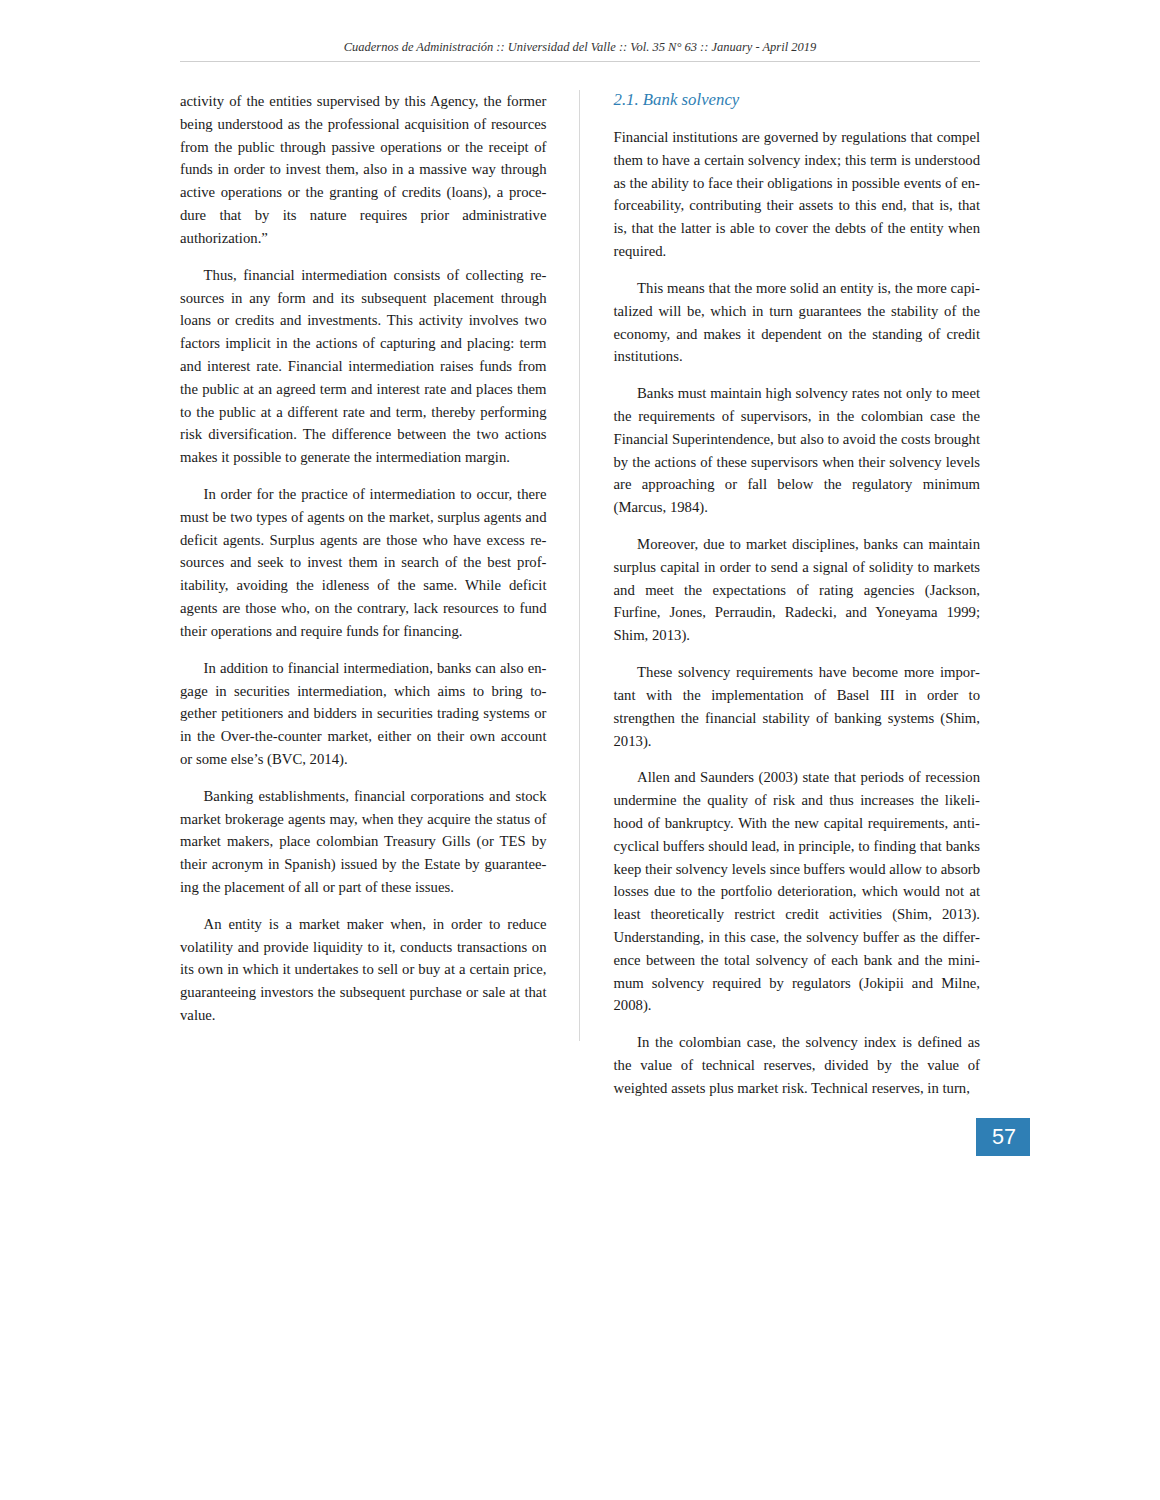Cuadernos de Administración :: Universidad del Valle :: Vol. 35 N° 63 :: January - April 2019
activity of the entities supervised by this Agency, the former being understood as the professional acquisition of resources from the public through passive operations or the receipt of funds in order to invest them, also in a massive way through active operations or the granting of credits (loans), a procedure that by its nature requires prior administrative authorization.”
Thus, financial intermediation consists of collecting resources in any form and its subsequent placement through loans or credits and investments. This activity involves two factors implicit in the actions of capturing and placing: term and interest rate. Financial intermediation raises funds from the public at an agreed term and interest rate and places them to the public at a different rate and term, thereby performing risk diversification. The difference between the two actions makes it possible to generate the intermediation margin.
In order for the practice of intermediation to occur, there must be two types of agents on the market, surplus agents and deficit agents. Surplus agents are those who have excess resources and seek to invest them in search of the best profitability, avoiding the idleness of the same. While deficit agents are those who, on the contrary, lack resources to fund their operations and require funds for financing.
In addition to financial intermediation, banks can also engage in securities intermediation, which aims to bring together petitioners and bidders in securities trading systems or in the Over-the-counter market, either on their own account or some else’s (BVC, 2014).
Banking establishments, financial corporations and stock market brokerage agents may, when they acquire the status of market makers, place colombian Treasury Gills (or TES by their acronym in Spanish) issued by the Estate by guaranteeing the placement of all or part of these issues.
An entity is a market maker when, in order to reduce volatility and provide liquidity to it, conducts transactions on its own in which it undertakes to sell or buy at a certain price, guaranteeing investors the subsequent purchase or sale at that value.
2.1. Bank solvency
Financial institutions are governed by regulations that compel them to have a certain solvency index; this term is understood as the ability to face their obligations in possible events of enforceability, contributing their assets to this end, that is, that is, that the latter is able to cover the debts of the entity when required.
This means that the more solid an entity is, the more capitalized will be, which in turn guarantees the stability of the economy, and makes it dependent on the standing of credit institutions.
Banks must maintain high solvency rates not only to meet the requirements of supervisors, in the colombian case the Financial Superintendence, but also to avoid the costs brought by the actions of these supervisors when their solvency levels are approaching or fall below the regulatory minimum (Marcus, 1984).
Moreover, due to market disciplines, banks can maintain surplus capital in order to send a signal of solidity to markets and meet the expectations of rating agencies (Jackson, Furfine, Jones, Perraudin, Radecki, and Yoneyama 1999; Shim, 2013).
These solvency requirements have become more important with the implementation of Basel III in order to strengthen the financial stability of banking systems (Shim, 2013).
Allen and Saunders (2003) state that periods of recession undermine the quality of risk and thus increases the likelihood of bankruptcy. With the new capital requirements, anti-cyclical buffers should lead, in principle, to finding that banks keep their solvency levels since buffers would allow to absorb losses due to the portfolio deterioration, which would not at least theoretically restrict credit activities (Shim, 2013). Understanding, in this case, the solvency buffer as the difference between the total solvency of each bank and the minimum solvency required by regulators (Jokipii and Milne, 2008).
In the colombian case, the solvency index is defined as the value of technical reserves, divided by the value of weighted assets plus market risk. Technical reserves, in turn,
57